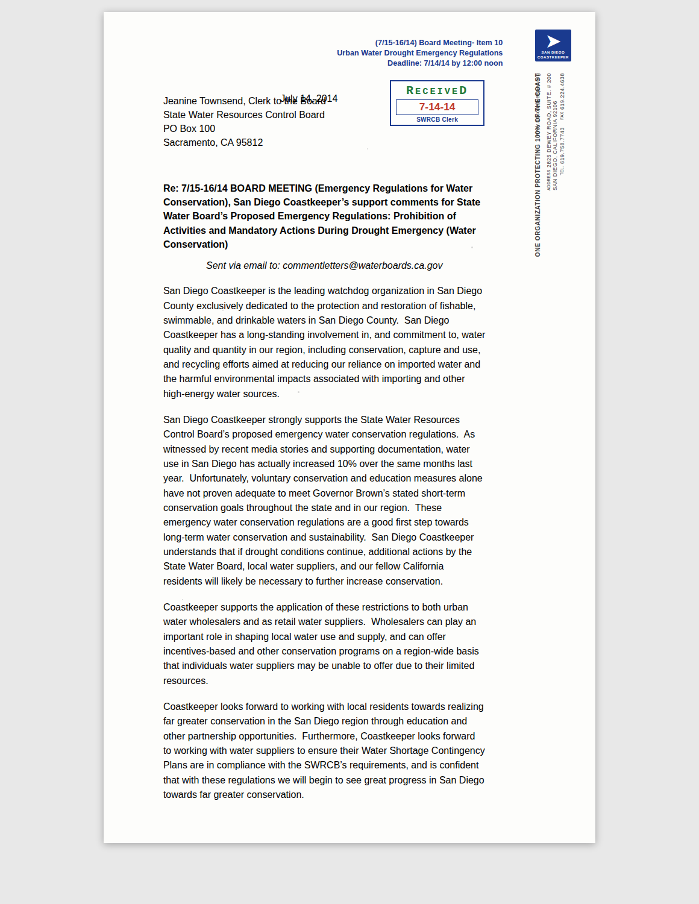➤
SAN DIEGO
COASTKEEPER
(7/15-16/14) Board Meeting- Item 10
Urban Water Drought Emergency Regulations
Deadline: 7/14/14 by 12:00 noon
TEL. 619.758.7743 FAX 619.224.4638
ADDRESS 2825 DEWEY ROAD, SUITE. # 200
SAN DIEGO, CALIFORNIA 92106
www.sdcoastkeeper.org
ONE ORGANIZATION PROTECTING 100% OF THE COAST
July 14, 2014
Jeanine Townsend, Clerk to the Board
State Water Resources Control Board
PO Box 100
Sacramento, CA 95812
RECEIVED
7-14-14
SWRCB Clerk
Re: 7/15-16/14 BOARD MEETING (Emergency Regulations for Water Conservation), San Diego Coastkeeper’s support comments for State Water Board’s Proposed Emergency Regulations: Prohibition of Activities and Mandatory Actions During Drought Emergency (Water Conservation)
Sent via email to: commentletters@waterboards.ca.gov
San Diego Coastkeeper is the leading watchdog organization in San Diego County exclusively dedicated to the protection and restoration of fishable, swimmable, and drinkable waters in San Diego County. San Diego Coastkeeper has a long-standing involvement in, and commitment to, water quality and quantity in our region, including conservation, capture and use, and recycling efforts aimed at reducing our reliance on imported water and the harmful environmental impacts associated with importing and other high-energy water sources.
San Diego Coastkeeper strongly supports the State Water Resources Control Board’s proposed emergency water conservation regulations. As witnessed by recent media stories and supporting documentation, water use in San Diego has actually increased 10% over the same months last year. Unfortunately, voluntary conservation and education measures alone have not proven adequate to meet Governor Brown’s stated short-term conservation goals throughout the state and in our region. These emergency water conservation regulations are a good first step towards long-term water conservation and sustainability. San Diego Coastkeeper understands that if drought conditions continue, additional actions by the State Water Board, local water suppliers, and our fellow California residents will likely be necessary to further increase conservation.
Coastkeeper supports the application of these restrictions to both urban water wholesalers and as retail water suppliers. Wholesalers can play an important role in shaping local water use and supply, and can offer incentives-based and other conservation programs on a region-wide basis that individuals water suppliers may be unable to offer due to their limited resources.
Coastkeeper looks forward to working with local residents towards realizing far greater conservation in the San Diego region through education and other partnership opportunities. Furthermore, Coastkeeper looks forward to working with water suppliers to ensure their Water Shortage Contingency Plans are in compliance with the SWRCB’s requirements, and is confident that with these regulations we will begin to see great progress in San Diego towards far greater conservation.